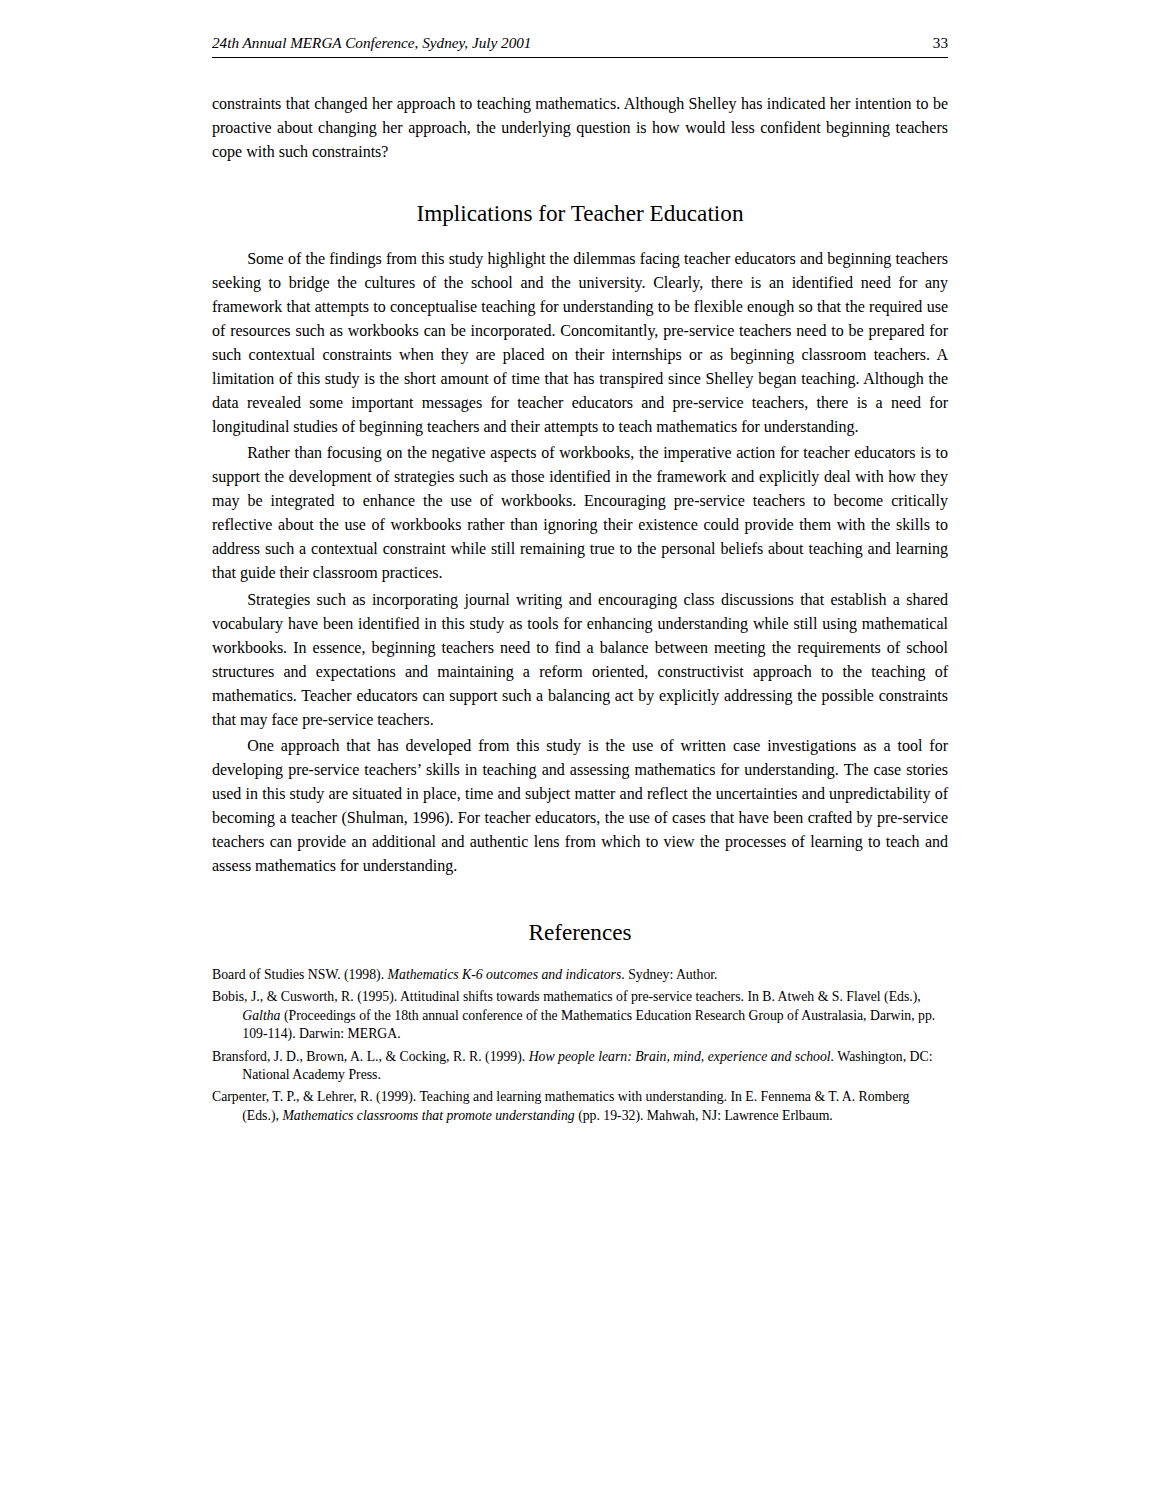24th Annual MERGA Conference, Sydney, July 2001 33
constraints that changed her approach to teaching mathematics. Although Shelley has indicated her intention to be proactive about changing her approach, the underlying question is how would less confident beginning teachers cope with such constraints?
Implications for Teacher Education
Some of the findings from this study highlight the dilemmas facing teacher educators and beginning teachers seeking to bridge the cultures of the school and the university. Clearly, there is an identified need for any framework that attempts to conceptualise teaching for understanding to be flexible enough so that the required use of resources such as workbooks can be incorporated. Concomitantly, pre-service teachers need to be prepared for such contextual constraints when they are placed on their internships or as beginning classroom teachers. A limitation of this study is the short amount of time that has transpired since Shelley began teaching. Although the data revealed some important messages for teacher educators and pre-service teachers, there is a need for longitudinal studies of beginning teachers and their attempts to teach mathematics for understanding.
Rather than focusing on the negative aspects of workbooks, the imperative action for teacher educators is to support the development of strategies such as those identified in the framework and explicitly deal with how they may be integrated to enhance the use of workbooks. Encouraging pre-service teachers to become critically reflective about the use of workbooks rather than ignoring their existence could provide them with the skills to address such a contextual constraint while still remaining true to the personal beliefs about teaching and learning that guide their classroom practices.
Strategies such as incorporating journal writing and encouraging class discussions that establish a shared vocabulary have been identified in this study as tools for enhancing understanding while still using mathematical workbooks. In essence, beginning teachers need to find a balance between meeting the requirements of school structures and expectations and maintaining a reform oriented, constructivist approach to the teaching of mathematics. Teacher educators can support such a balancing act by explicitly addressing the possible constraints that may face pre-service teachers.
One approach that has developed from this study is the use of written case investigations as a tool for developing pre-service teachers’ skills in teaching and assessing mathematics for understanding. The case stories used in this study are situated in place, time and subject matter and reflect the uncertainties and unpredictability of becoming a teacher (Shulman, 1996). For teacher educators, the use of cases that have been crafted by pre-service teachers can provide an additional and authentic lens from which to view the processes of learning to teach and assess mathematics for understanding.
References
Board of Studies NSW. (1998). Mathematics K-6 outcomes and indicators. Sydney: Author.
Bobis, J., & Cusworth, R. (1995). Attitudinal shifts towards mathematics of pre-service teachers. In B. Atweh & S. Flavel (Eds.), Galtha (Proceedings of the 18th annual conference of the Mathematics Education Research Group of Australasia, Darwin, pp. 109-114). Darwin: MERGA.
Bransford, J. D., Brown, A. L., & Cocking, R. R. (1999). How people learn: Brain, mind, experience and school. Washington, DC: National Academy Press.
Carpenter, T. P., & Lehrer, R. (1999). Teaching and learning mathematics with understanding. In E. Fennema & T. A. Romberg (Eds.), Mathematics classrooms that promote understanding (pp. 19-32). Mahwah, NJ: Lawrence Erlbaum.